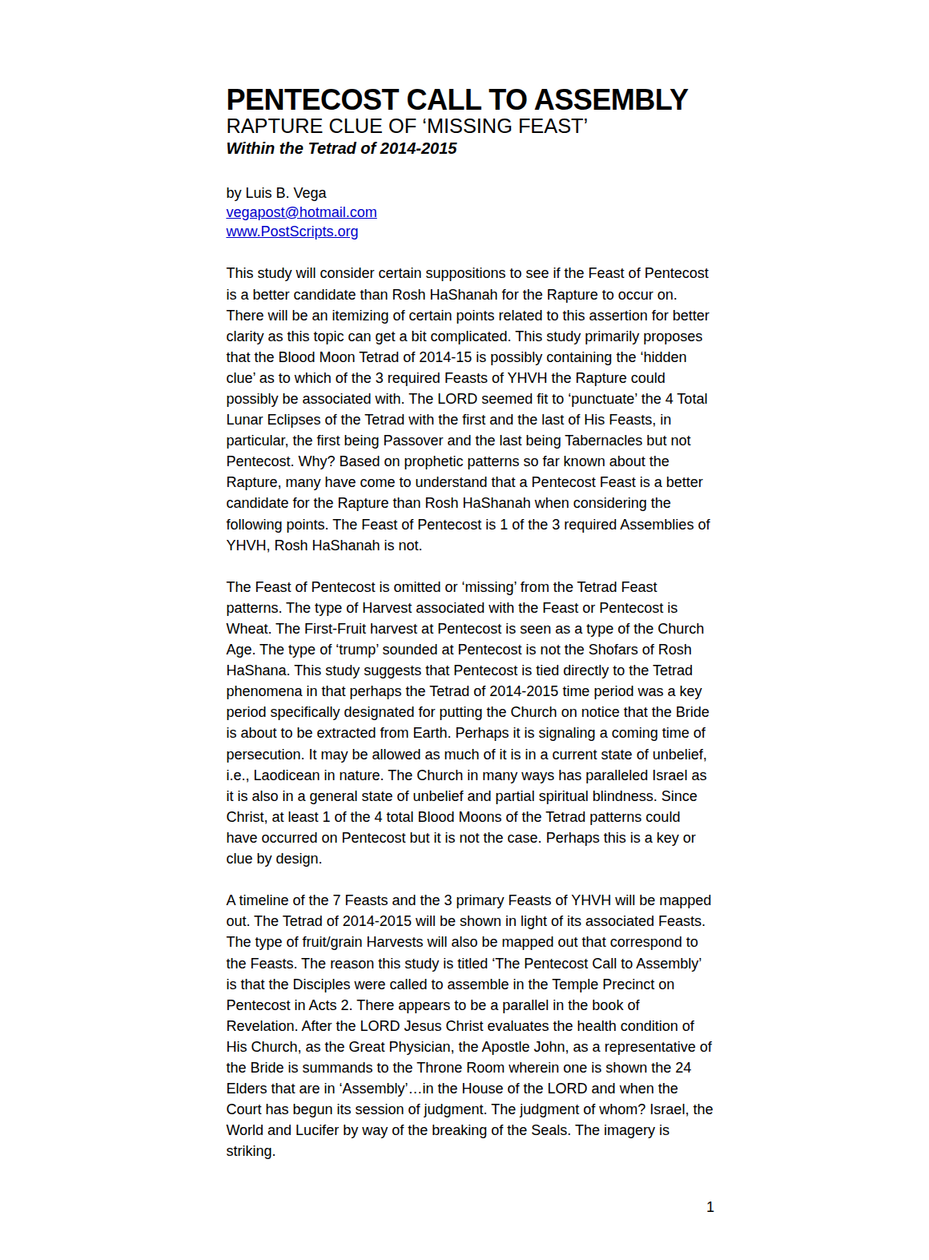PENTECOST CALL TO ASSEMBLY
RAPTURE CLUE OF ‘MISSING FEAST’
Within the Tetrad of 2014-2015
by Luis B. Vega
vegapost@hotmail.com
www.PostScripts.org
This study will consider certain suppositions to see if the Feast of Pentecost is a better candidate than Rosh HaShanah for the Rapture to occur on. There will be an itemizing of certain points related to this assertion for better clarity as this topic can get a bit complicated. This study primarily proposes that the Blood Moon Tetrad of 2014-15 is possibly containing the ‘hidden clue’ as to which of the 3 required Feasts of YHVH the Rapture could possibly be associated with. The LORD seemed fit to ‘punctuate’ the 4 Total Lunar Eclipses of the Tetrad with the first and the last of His Feasts, in particular, the first being Passover and the last being Tabernacles but not Pentecost. Why? Based on prophetic patterns so far known about the Rapture, many have come to understand that a Pentecost Feast is a better candidate for the Rapture than Rosh HaShanah when considering the following points. The Feast of Pentecost is 1 of the 3 required Assemblies of YHVH, Rosh HaShanah is not.
The Feast of Pentecost is omitted or ‘missing’ from the Tetrad Feast patterns. The type of Harvest associated with the Feast or Pentecost is Wheat. The First-Fruit harvest at Pentecost is seen as a type of the Church Age. The type of ‘trump’ sounded at Pentecost is not the Shofars of Rosh HaShana. This study suggests that Pentecost is tied directly to the Tetrad phenomena in that perhaps the Tetrad of 2014-2015 time period was a key period specifically designated for putting the Church on notice that the Bride is about to be extracted from Earth. Perhaps it is signaling a coming time of persecution. It may be allowed as much of it is in a current state of unbelief, i.e., Laodicean in nature. The Church in many ways has paralleled Israel as it is also in a general state of unbelief and partial spiritual blindness. Since Christ, at least 1 of the 4 total Blood Moons of the Tetrad patterns could have occurred on Pentecost but it is not the case. Perhaps this is a key or clue by design.
A timeline of the 7 Feasts and the 3 primary Feasts of YHVH will be mapped out. The Tetrad of 2014-2015 will be shown in light of its associated Feasts. The type of fruit/grain Harvests will also be mapped out that correspond to the Feasts. The reason this study is titled ‘The Pentecost Call to Assembly’ is that the Disciples were called to assemble in the Temple Precinct on Pentecost in Acts 2. There appears to be a parallel in the book of Revelation. After the LORD Jesus Christ evaluates the health condition of His Church, as the Great Physician, the Apostle John, as a representative of the Bride is summands to the Throne Room wherein one is shown the 24 Elders that are in ‘Assembly’…in the House of the LORD and when the Court has begun its session of judgment. The judgment of whom? Israel, the World and Lucifer by way of the breaking of the Seals. The imagery is striking.
1